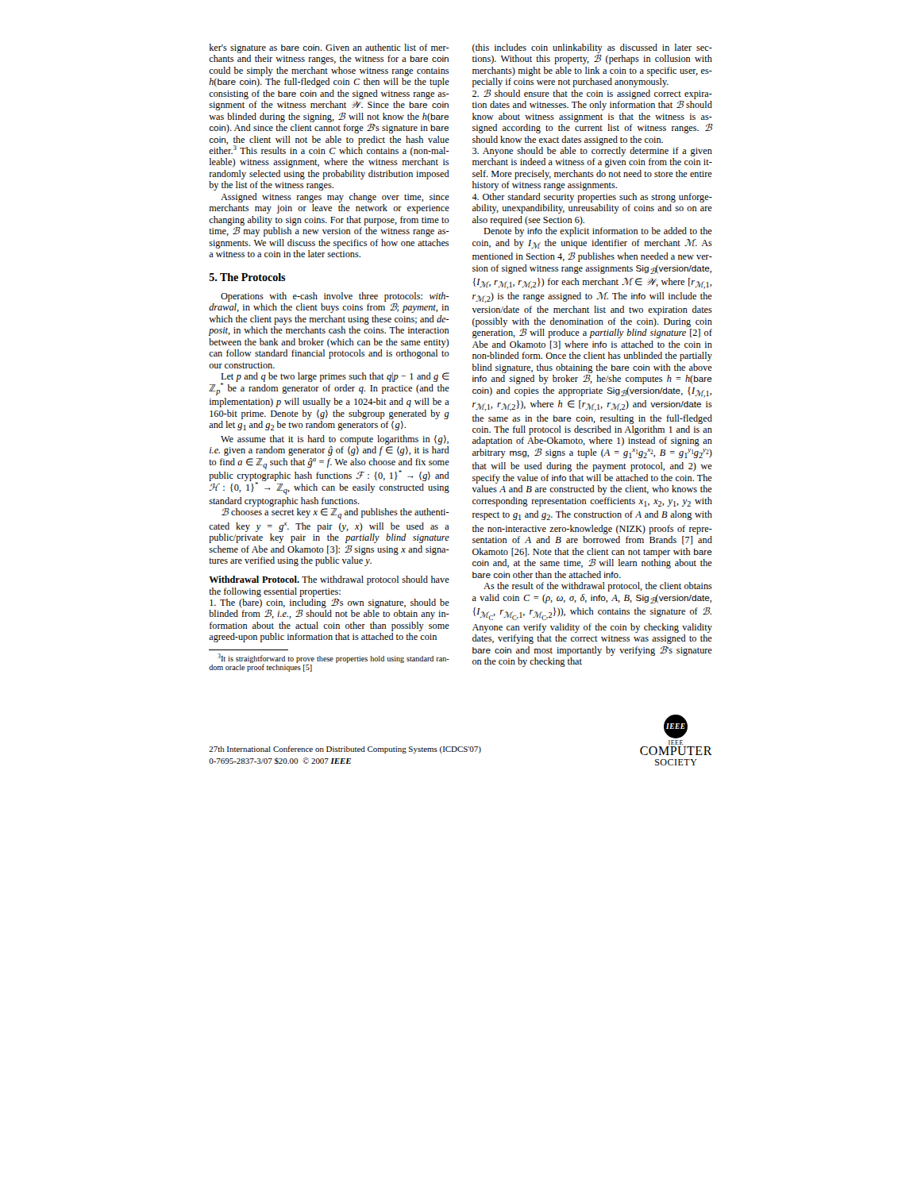ker's signature as bare coin. Given an authentic list of merchants and their witness ranges, the witness for a bare coin could be simply the merchant whose witness range contains h(bare coin). The full-fledged coin C then will be the tuple consisting of the bare coin and the signed witness range assignment of the witness merchant 𝒲. Since the bare coin was blinded during the signing, ℬ will not know the h(bare coin). And since the client cannot forge ℬ's signature in bare coin, the client will not be able to predict the hash value either.3 This results in a coin C which contains a (non-malleable) witness assignment, where the witness merchant is randomly selected using the probability distribution imposed by the list of the witness ranges.
Assigned witness ranges may change over time, since merchants may join or leave the network or experience changing ability to sign coins. For that purpose, from time to time, ℬ may publish a new version of the witness range assignments. We will discuss the specifics of how one attaches a witness to a coin in the later sections.
5. The Protocols
Operations with e-cash involve three protocols: withdrawal, in which the client buys coins from ℬ; payment, in which the client pays the merchant using these coins; and deposit, in which the merchants cash the coins. The interaction between the bank and broker (which can be the same entity) can follow standard financial protocols and is orthogonal to our construction.
Let p and q be two large primes such that q|p − 1 and g ∈ ℤp* be a random generator of order q. In practice (and the implementation) p will usually be a 1024-bit and q will be a 160-bit prime. Denote by ⟨g⟩ the subgroup generated by g and let g1 and g2 be two random generators of ⟨g⟩.
We assume that it is hard to compute logarithms in ⟨g⟩, i.e. given a random generator ĝ of ⟨g⟩ and f ∈ ⟨g⟩, it is hard to find a ∈ ℤq such that ĝa = f. We also choose and fix some public cryptographic hash functions ℱ : {0, 1}* → ⟨g⟩ and ℋ : {0, 1}* → ℤq, which can be easily constructed using standard cryptographic hash functions.
ℬ chooses a secret key x ∈ ℤq and publishes the authenticated key y = gx. The pair (y, x) will be used as a public/private key pair in the partially blind signature scheme of Abe and Okamoto [3]: ℬ signs using x and signatures are verified using the public value y.
Withdrawal Protocol. The withdrawal protocol should have the following essential properties:
1. The (bare) coin, including ℬ's own signature, should be blinded from ℬ, i.e., ℬ should not be able to obtain any information about the actual coin other than possibly some agreed-upon public information that is attached to the coin
3It is straightforward to prove these properties hold using standard random oracle proof techniques [5]
(this includes coin unlinkability as discussed in later sections). Without this property, ℬ (perhaps in collusion with merchants) might be able to link a coin to a specific user, especially if coins were not purchased anonymously.
2. ℬ should ensure that the coin is assigned correct expiration dates and witnesses. The only information that ℬ should know about witness assignment is that the witness is assigned according to the current list of witness ranges. ℬ should know the exact dates assigned to the coin.
3. Anyone should be able to correctly determine if a given merchant is indeed a witness of a given coin from the coin itself. More precisely, merchants do not need to store the entire history of witness range assignments.
4. Other standard security properties such as strong unforgeability, unexpandibility, unreusability of coins and so on are also required (see Section 6).
Denote by info the explicit information to be added to the coin, and by Iℳ the unique identifier of merchant ℳ. As mentioned in Section 4, ℬ publishes when needed a new version of signed witness range assignments Sigℬ(version/date, {Iℳ, rℳ,1, rℳ,2}) for each merchant ℳ ∈ 𝒲, where [rℳ,1, rℳ,2) is the range assigned to ℳ. The info will include the version/date of the merchant list and two expiration dates (possibly with the denomination of the coin). During coin generation, ℬ will produce a partially blind signature [2] of Abe and Okamoto [3] where info is attached to the coin in non-blinded form. Once the client has unblinded the partially blind signature, thus obtaining the bare coin with the above info and signed by broker ℬ, he/she computes h = h(bare coin) and copies the appropriate Sigℬ(version/date, {Iℳ,1, rℳ,1, rℳ,2}), where h ∈ [rℳ,1, rℳ,2) and version/date is the same as in the bare coin, resulting in the full-fledged coin. The full protocol is described in Algorithm 1 and is an adaptation of Abe-Okamoto, where 1) instead of signing an arbitrary msg, ℬ signs a tuple (A = g1x1g2x2, B = g1y1g2y2) that will be used during the payment protocol, and 2) we specify the value of info that will be attached to the coin. The values A and B are constructed by the client, who knows the corresponding representation coefficients x1, x2, y1, y2 with respect to g1 and g2. The construction of A and B along with the non-interactive zero-knowledge (NIZK) proofs of representation of A and B are borrowed from Brands [7] and Okamoto [26]. Note that the client can not tamper with bare coin and, at the same time, ℬ will learn nothing about the bare coin other than the attached info.
As the result of the withdrawal protocol, the client obtains a valid coin C = (ρ, ω, σ, δ, info, A, B, Sigℬ(version/date, {IℳC, rℳC,1, rℳC,2})), which contains the signature of ℬ. Anyone can verify validity of the coin by checking validity dates, verifying that the correct witness was assigned to the bare coin and most importantly by verifying ℬ's signature on the coin by checking that
27th International Conference on Distributed Computing Systems (ICDCS'07)
0-7695-2837-3/07 $20.00 © 2007 IEEE
IEEE
IEEE COMPUTER SOCIETY